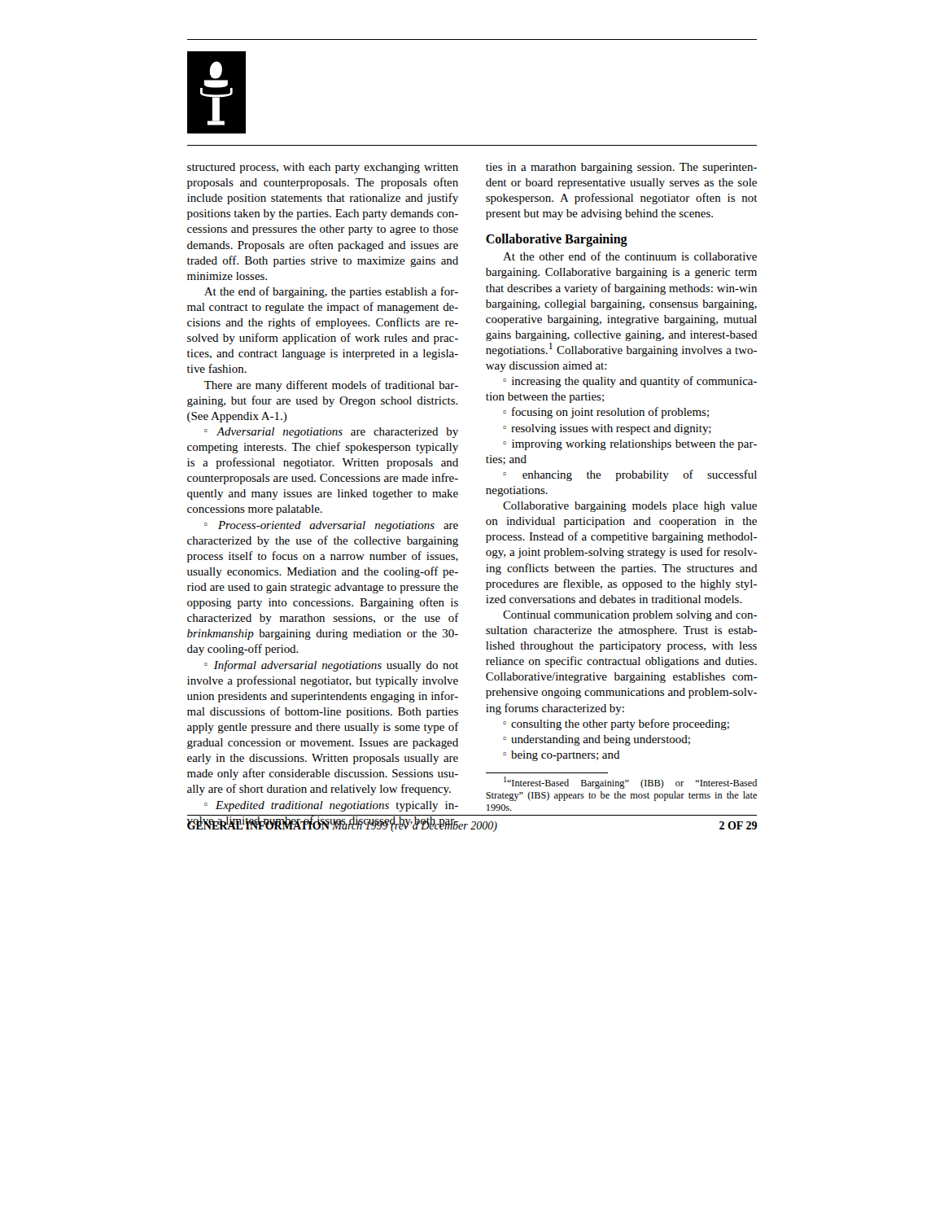structured process, with each party exchanging written proposals and counterproposals. The proposals often include position statements that rationalize and justify positions taken by the parties. Each party demands concessions and pressures the other party to agree to those demands. Proposals are often packaged and issues are traded off. Both parties strive to maximize gains and minimize losses.
At the end of bargaining, the parties establish a formal contract to regulate the impact of management decisions and the rights of employees. Conflicts are resolved by uniform application of work rules and practices, and contract language is interpreted in a legislative fashion.
There are many different models of traditional bargaining, but four are used by Oregon school districts. (See Appendix A-1.)
Adversarial negotiations are characterized by competing interests. The chief spokesperson typically is a professional negotiator. Written proposals and counterproposals are used. Concessions are made infrequently and many issues are linked together to make concessions more palatable.
Process-oriented adversarial negotiations are characterized by the use of the collective bargaining process itself to focus on a narrow number of issues, usually economics. Mediation and the cooling-off period are used to gain strategic advantage to pressure the opposing party into concessions. Bargaining often is characterized by marathon sessions, or the use of brinkmanship bargaining during mediation or the 30-day cooling-off period.
Informal adversarial negotiations usually do not involve a professional negotiator, but typically involve union presidents and superintendents engaging in informal discussions of bottom-line positions. Both parties apply gentle pressure and there usually is some type of gradual concession or movement. Issues are packaged early in the discussions. Written proposals usually are made only after considerable discussion. Sessions usually are of short duration and relatively low frequency.
Expedited traditional negotiations typically involve a limited number of issues discussed by both parties in a marathon bargaining session. The superintendent or board representative usually serves as the sole spokesperson. A professional negotiator often is not present but may be advising behind the scenes.
Collaborative Bargaining
At the other end of the continuum is collaborative bargaining. Collaborative bargaining is a generic term that describes a variety of bargaining methods: win-win bargaining, collegial bargaining, consensus bargaining, cooperative bargaining, integrative bargaining, mutual gains bargaining, collective gaining, and interest-based negotiations.1 Collaborative bargaining involves a two-way discussion aimed at:
increasing the quality and quantity of communication between the parties;
focusing on joint resolution of problems;
resolving issues with respect and dignity;
improving working relationships between the parties; and
enhancing the probability of successful negotiations.
Collaborative bargaining models place high value on individual participation and cooperation in the process. Instead of a competitive bargaining methodology, a joint problem-solving strategy is used for resolving conflicts between the parties. The structures and procedures are flexible, as opposed to the highly stylized conversations and debates in traditional models.
Continual communication problem solving and consultation characterize the atmosphere. Trust is established throughout the participatory process, with less reliance on specific contractual obligations and duties. Collaborative/integrative bargaining establishes comprehensive ongoing communications and problem-solving forums characterized by:
consulting the other party before proceeding;
understanding and being understood;
being co-partners; and
1“Interest-Based Bargaining” (IBB) or “Interest-Based Strategy” (IBS) appears to be the most popular terms in the late 1990s.
GENERAL INFORMATION March 1999 (rev’d December 2000)
2 OF 29